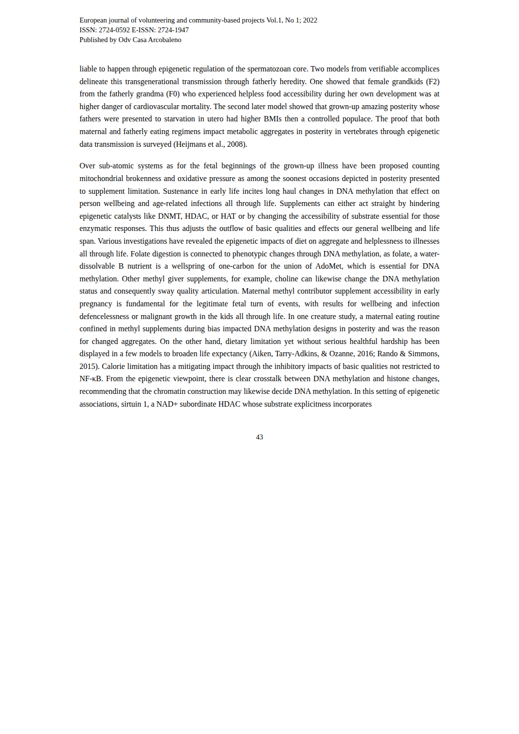European journal of volunteering and community-based projects Vol.1, No 1; 2022
ISSN: 2724-0592 E-ISSN: 2724-1947
Published by Odv Casa Arcobaleno
liable to happen through epigenetic regulation of the spermatozoan core. Two models from verifiable accomplices delineate this transgenerational transmission through fatherly heredity. One showed that female grandkids (F2) from the fatherly grandma (F0) who experienced helpless food accessibility during her own development was at higher danger of cardiovascular mortality. The second later model showed that grown-up amazing posterity whose fathers were presented to starvation in utero had higher BMIs then a controlled populace. The proof that both maternal and fatherly eating regimens impact metabolic aggregates in posterity in vertebrates through epigenetic data transmission is surveyed (Heijmans et al., 2008).
Over sub-atomic systems as for the fetal beginnings of the grown-up illness have been proposed counting mitochondrial brokenness and oxidative pressure as among the soonest occasions depicted in posterity presented to supplement limitation. Sustenance in early life incites long haul changes in DNA methylation that effect on person wellbeing and age-related infections all through life. Supplements can either act straight by hindering epigenetic catalysts like DNMT, HDAC, or HAT or by changing the accessibility of substrate essential for those enzymatic responses. This thus adjusts the outflow of basic qualities and effects our general wellbeing and life span. Various investigations have revealed the epigenetic impacts of diet on aggregate and helplessness to illnesses all through life. Folate digestion is connected to phenotypic changes through DNA methylation, as folate, a water-dissolvable B nutrient is a wellspring of one-carbon for the union of AdoMet, which is essential for DNA methylation. Other methyl giver supplements, for example, choline can likewise change the DNA methylation status and consequently sway quality articulation. Maternal methyl contributor supplement accessibility in early pregnancy is fundamental for the legitimate fetal turn of events, with results for wellbeing and infection defencelessness or malignant growth in the kids all through life. In one creature study, a maternal eating routine confined in methyl supplements during bias impacted DNA methylation designs in posterity and was the reason for changed aggregates. On the other hand, dietary limitation yet without serious healthful hardship has been displayed in a few models to broaden life expectancy (Aiken, Tarry-Adkins, & Ozanne, 2016; Rando & Simmons, 2015). Calorie limitation has a mitigating impact through the inhibitory impacts of basic qualities not restricted to NF-κB. From the epigenetic viewpoint, there is clear crosstalk between DNA methylation and histone changes, recommending that the chromatin construction may likewise decide DNA methylation. In this setting of epigenetic associations, sirtuin 1, a NAD+ subordinate HDAC whose substrate explicitness incorporates
43